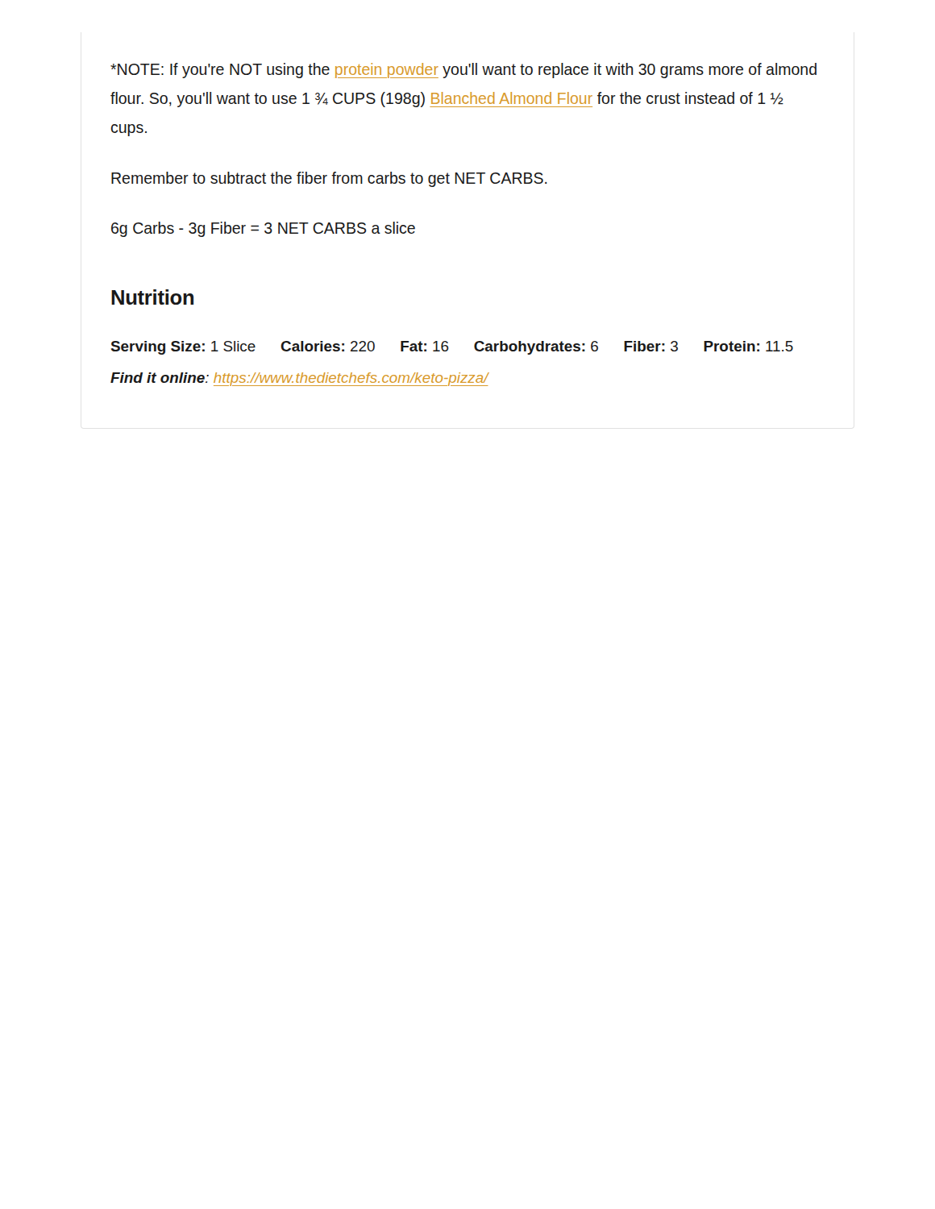*NOTE: If you're NOT using the protein powder you'll want to replace it with 30 grams more of almond flour. So, you'll want to use 1 ¾ CUPS (198g) Blanched Almond Flour for the crust instead of 1 ½ cups.
Remember to subtract the fiber from carbs to get NET CARBS.
6g Carbs - 3g Fiber = 3 NET CARBS a slice
Nutrition
Serving Size: 1 Slice Calories: 220 Fat: 16 Carbohydrates: 6 Fiber: 3 Protein: 11.5
Find it online: https://www.thedietchefs.com/keto-pizza/